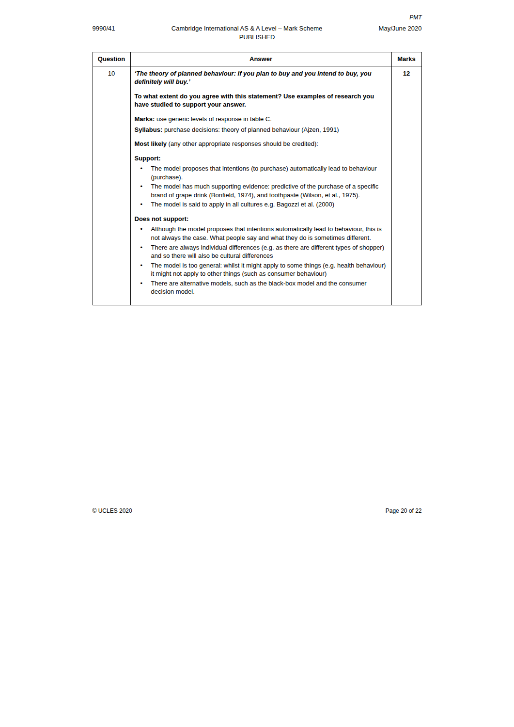PMT
9990/41
Cambridge International AS & A Level – Mark Scheme
May/June 2020
PUBLISHED
| Question | Answer | Marks |
| --- | --- | --- |
| 10 | ‘The theory of planned behaviour: if you plan to buy and you intend to buy, you definitely will buy.’ To what extent do you agree with this statement? Use examples of research you have studied to support your answer. Marks: use generic levels of response in table C. Syllabus: purchase decisions: theory of planned behaviour (Ajzen, 1991) Most likely (any other appropriate responses should be credited): Support: The model proposes that intentions (to purchase) automatically lead to behaviour (purchase). The model has much supporting evidence: predictive of the purchase of a specific brand of grape drink (Bonfield, 1974), and toothpaste (Wilson, et al., 1975). The model is said to apply in all cultures e.g. Bagozzi et al. (2000) Does not support: Although the model proposes that intentions automatically lead to behaviour, this is not always the case. What people say and what they do is sometimes different. There are always individual differences (e.g. as there are different types of shopper) and so there will also be cultural differences The model is too general: whilst it might apply to some things (e.g. health behaviour) it might not apply to other things (such as consumer behaviour) There are alternative models, such as the black-box model and the consumer decision model. | 12 |
© UCLES 2020
Page 20 of 22